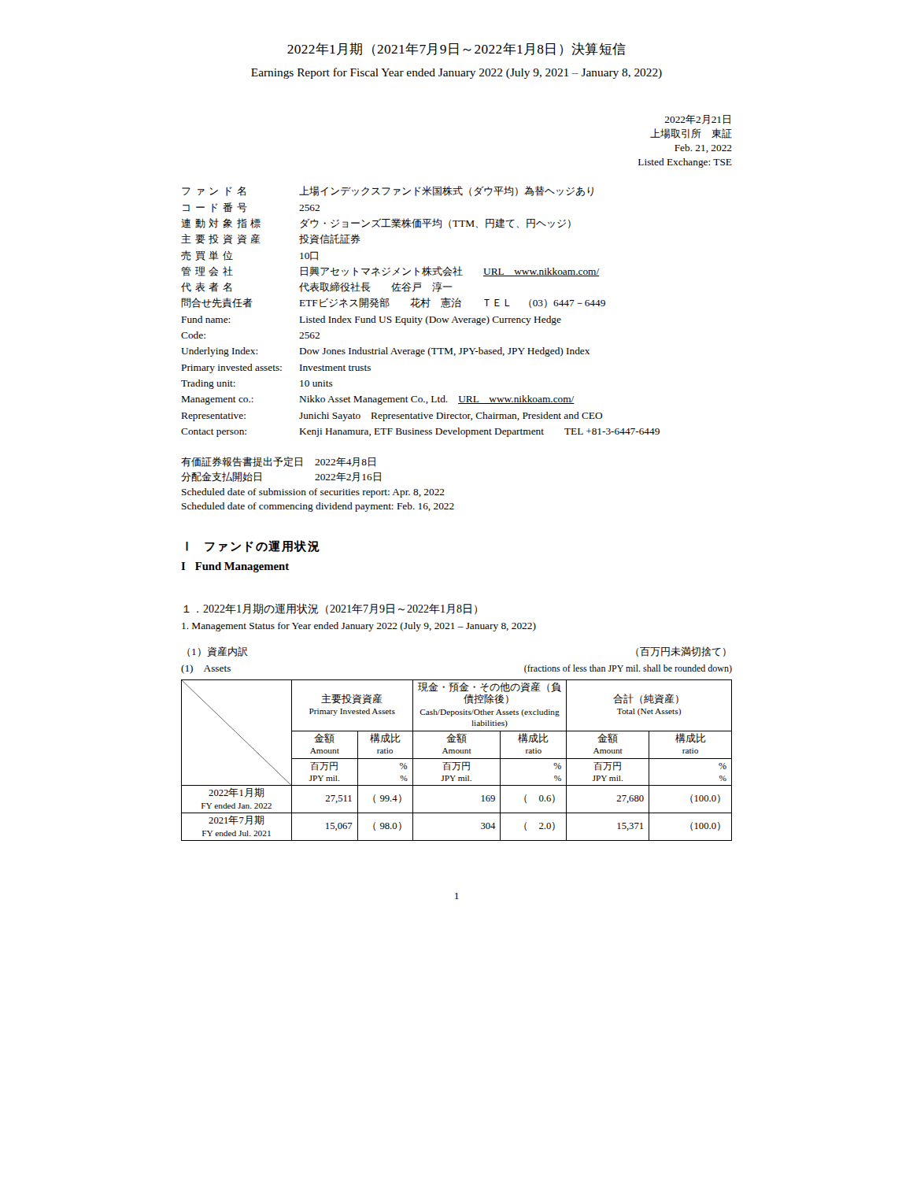2022年1月期（2021年7月9日～2022年1月8日）決算短信
Earnings Report for Fiscal Year ended January 2022 (July 9, 2021 – January 8, 2022)
2022年2月21日
上場取引所　東証
Feb. 21, 2022
Listed Exchange: TSE
| ファンド名 | 上場インデックスファンド米国株式（ダウ平均）為替ヘッジあり |
| コード番号 | 2562 |
| 連動対象指標 | ダウ・ジョーンズ工業株価平均（TTM、円建て、円ヘッジ） |
| 主要投資資産 | 投資信託証券 |
| 売買単位 | 10口 |
| 管理会社 | 日興アセットマネジメント株式会社 URL www.nikkoam.com/ |
| 代表者名 | 代表取締役社長 佐谷戸 淳一 |
| 問合せ先責任者 | ETFビジネス開発部 花村 憲治 ＴＥＬ （03）6447－6449 |
| Fund name: | Listed Index Fund US Equity (Dow Average) Currency Hedge |
| Code: | 2562 |
| Underlying Index: | Dow Jones Industrial Average (TTM, JPY-based, JPY Hedged) Index |
| Primary invested assets: | Investment trusts |
| Trading unit: | 10 units |
| Management co.: | Nikko Asset Management Co., Ltd. URL www.nikkoam.com/ |
| Representative: | Junichi Sayato Representative Director, Chairman, President and CEO |
| Contact person: | Kenji Hanamura, ETF Business Development Department TEL +81-3-6447-6449 |
有価証券報告書提出予定日2022年4月8日 分配金支払開始日2022年2月16日 Scheduled date of submission of securities report: Apr. 8, 2022 Scheduled date of commencing dividend payment: Feb. 16, 2022
Ⅰファンドの運用状況
IFund Management
１．2022年1月期の運用状況（2021年7月9日～2022年1月8日）
1. Management Status for Year ended January 2022 (July 9, 2021 – January 8, 2022)
（1）資産内訳
（百万円未満切捨て）
(1)　Assets
(fractions of less than JPY mil. shall be rounded down)
| | 主要投資資産 Primary Invested Assets | 現金・預金・その他の資産（負債控除後） Cash/Deposits/Other Assets (excluding liabilities) | 合計（純資産） Total (Net Assets) |
| 金額 Amount | 構成比 ratio | 金額 Amount | 構成比 ratio | 金額 Amount | 構成比 ratio |
| 百万円 JPY mil. | % % | 百万円 JPY mil. | % % | 百万円 JPY mil. | % % |
| 2022年1月期 FY ended Jan. 2022 | 27,511 | （ 99.4） | 169 | （ 0.6） | 27,680 | （100.0） |
| 2021年7月期 FY ended Jul. 2021 | 15,067 | （ 98.0） | 304 | （ 2.0） | 15,371 | （100.0） |
1